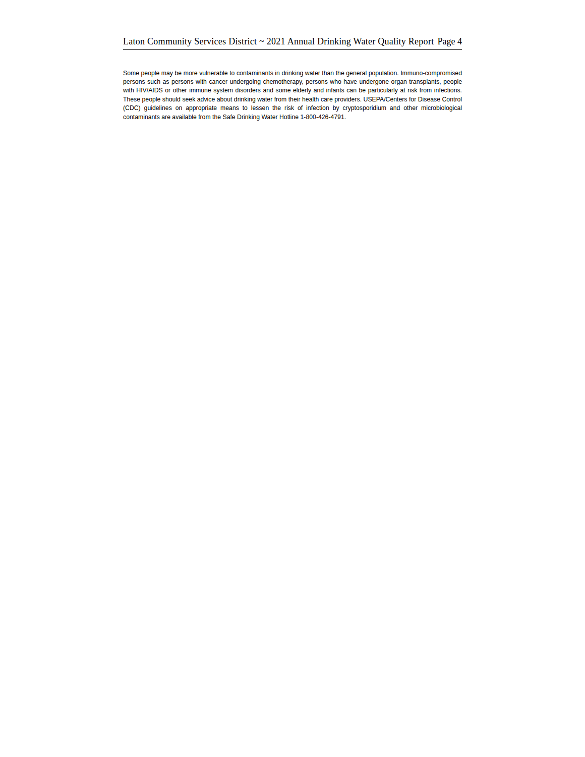Laton Community Services District ~ 2021 Annual Drinking Water Quality Report
Page 4
Some people may be more vulnerable to contaminants in drinking water than the general population. Immuno-compromised persons such as persons with cancer undergoing chemotherapy, persons who have undergone organ transplants, people with HIV/AIDS or other immune system disorders and some elderly and infants can be particularly at risk from infections. These people should seek advice about drinking water from their health care providers. USEPA/Centers for Disease Control (CDC) guidelines on appropriate means to lessen the risk of infection by cryptosporidium and other microbiological contaminants are available from the Safe Drinking Water Hotline 1-800-426-4791.